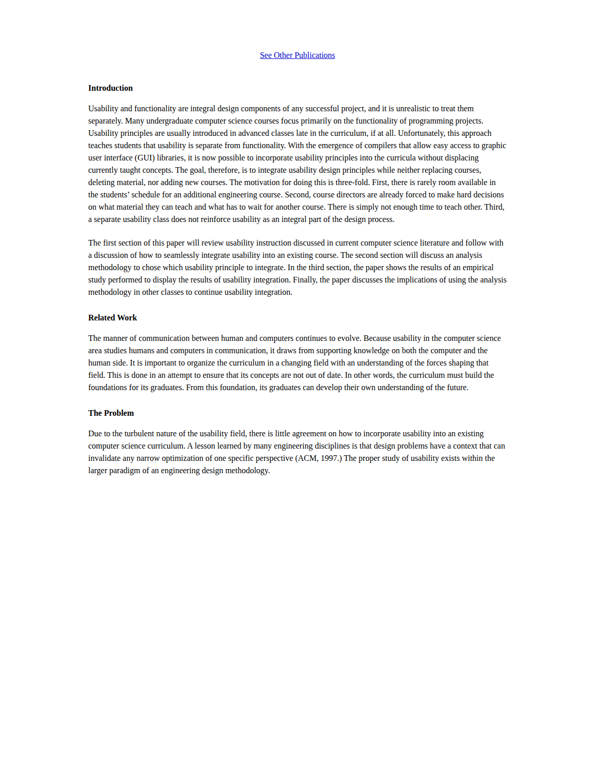See Other Publications
Introduction
Usability and functionality are integral design components of any successful project, and it is unrealistic to treat them separately. Many undergraduate computer science courses focus primarily on the functionality of programming projects. Usability principles are usually introduced in advanced classes late in the curriculum, if at all. Unfortunately, this approach teaches students that usability is separate from functionality. With the emergence of compilers that allow easy access to graphic user interface (GUI) libraries, it is now possible to incorporate usability principles into the curricula without displacing currently taught concepts. The goal, therefore, is to integrate usability design principles while neither replacing courses, deleting material, nor adding new courses. The motivation for doing this is three-fold. First, there is rarely room available in the students’ schedule for an additional engineering course. Second, course directors are already forced to make hard decisions on what material they can teach and what has to wait for another course. There is simply not enough time to teach other. Third, a separate usability class does not reinforce usability as an integral part of the design process.
The first section of this paper will review usability instruction discussed in current computer science literature and follow with a discussion of how to seamlessly integrate usability into an existing course. The second section will discuss an analysis methodology to chose which usability principle to integrate. In the third section, the paper shows the results of an empirical study performed to display the results of usability integration. Finally, the paper discusses the implications of using the analysis methodology in other classes to continue usability integration.
Related Work
The manner of communication between human and computers continues to evolve. Because usability in the computer science area studies humans and computers in communication, it draws from supporting knowledge on both the computer and the human side. It is important to organize the curriculum in a changing field with an understanding of the forces shaping that field. This is done in an attempt to ensure that its concepts are not out of date. In other words, the curriculum must build the foundations for its graduates. From this foundation, its graduates can develop their own understanding of the future.
The Problem
Due to the turbulent nature of the usability field, there is little agreement on how to incorporate usability into an existing computer science curriculum. A lesson learned by many engineering disciplines is that design problems have a context that can invalidate any narrow optimization of one specific perspective (ACM, 1997.) The proper study of usability exists within the larger paradigm of an engineering design methodology.